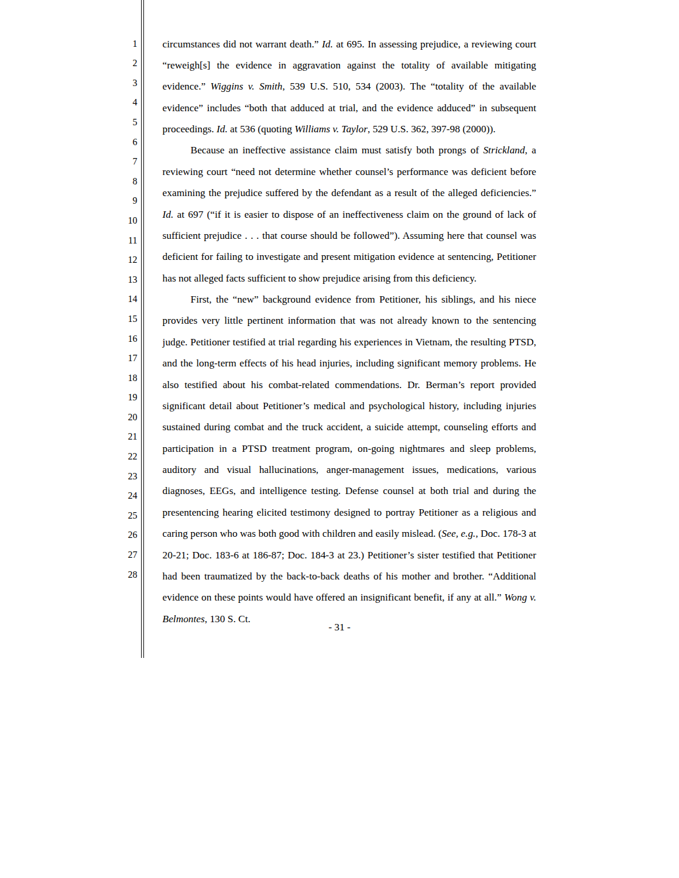1
2
3
4
5
6
7
8
9
10
11
12
13
14
15
16
17
18
19
20
21
22
23
24
25
26
27
28
circumstances did not warrant death.” Id. at 695. In assessing prejudice, a reviewing court “reweigh[s] the evidence in aggravation against the totality of available mitigating evidence.” Wiggins v. Smith, 539 U.S. 510, 534 (2003). The “totality of the available evidence” includes “both that adduced at trial, and the evidence adduced” in subsequent proceedings. Id. at 536 (quoting Williams v. Taylor, 529 U.S. 362, 397-98 (2000)).
Because an ineffective assistance claim must satisfy both prongs of Strickland, a reviewing court “need not determine whether counsel’s performance was deficient before examining the prejudice suffered by the defendant as a result of the alleged deficiencies.” Id. at 697 (“if it is easier to dispose of an ineffectiveness claim on the ground of lack of sufficient prejudice . . . that course should be followed”). Assuming here that counsel was deficient for failing to investigate and present mitigation evidence at sentencing, Petitioner has not alleged facts sufficient to show prejudice arising from this deficiency.
First, the “new” background evidence from Petitioner, his siblings, and his niece provides very little pertinent information that was not already known to the sentencing judge. Petitioner testified at trial regarding his experiences in Vietnam, the resulting PTSD, and the long-term effects of his head injuries, including significant memory problems. He also testified about his combat-related commendations. Dr. Berman’s report provided significant detail about Petitioner’s medical and psychological history, including injuries sustained during combat and the truck accident, a suicide attempt, counseling efforts and participation in a PTSD treatment program, on-going nightmares and sleep problems, auditory and visual hallucinations, anger-management issues, medications, various diagnoses, EEGs, and intelligence testing. Defense counsel at both trial and during the presentencing hearing elicited testimony designed to portray Petitioner as a religious and caring person who was both good with children and easily mislead. (See, e.g., Doc. 178-3 at 20-21; Doc. 183-6 at 186-87; Doc. 184-3 at 23.) Petitioner’s sister testified that Petitioner had been traumatized by the back-to-back deaths of his mother and brother. “Additional evidence on these points would have offered an insignificant benefit, if any at all.” Wong v. Belmontes, 130 S. Ct.
- 31 -